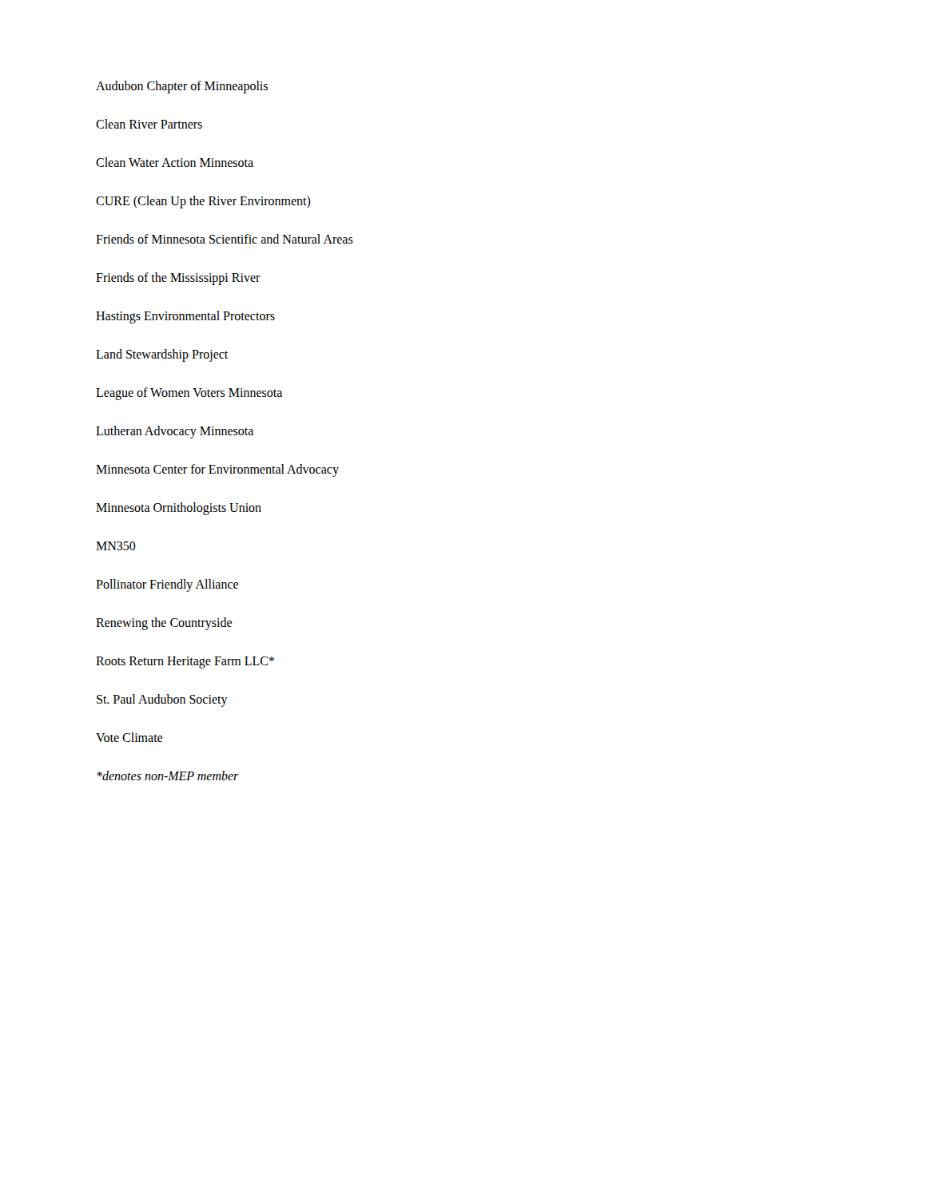Audubon Chapter of Minneapolis
Clean River Partners
Clean Water Action Minnesota
CURE (Clean Up the River Environment)
Friends of Minnesota Scientific and Natural Areas
Friends of the Mississippi River
Hastings Environmental Protectors
Land Stewardship Project
League of Women Voters Minnesota
Lutheran Advocacy Minnesota
Minnesota Center for Environmental Advocacy
Minnesota Ornithologists Union
MN350
Pollinator Friendly Alliance
Renewing the Countryside
Roots Return Heritage Farm LLC*
St. Paul Audubon Society
Vote Climate
*denotes non-MEP member